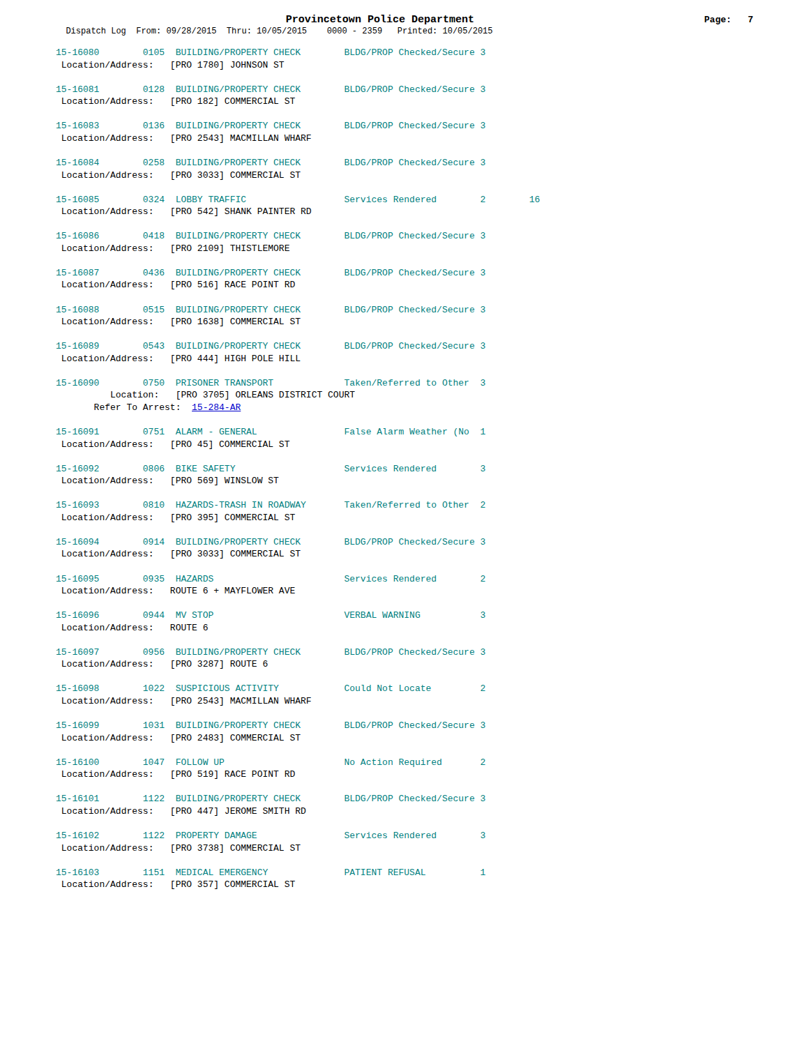Provincetown Police Department
Page: 7
Dispatch Log From: 09/28/2015 Thru: 10/05/2015 0000 - 2359 Printed: 10/05/2015
15-16080        0105  BUILDING/PROPERTY CHECK        BLDG/PROP Checked/Secure 3
 Location/Address:   [PRO 1780] JOHNSON ST

15-16081        0128  BUILDING/PROPERTY CHECK        BLDG/PROP Checked/Secure 3
 Location/Address:   [PRO 182] COMMERCIAL ST

15-16083        0136  BUILDING/PROPERTY CHECK        BLDG/PROP Checked/Secure 3
 Location/Address:   [PRO 2543] MACMILLAN WHARF

15-16084        0258  BUILDING/PROPERTY CHECK        BLDG/PROP Checked/Secure 3
 Location/Address:   [PRO 3033] COMMERCIAL ST

15-16085        0324  LOBBY TRAFFIC                  Services Rendered        2        16
 Location/Address:   [PRO 542] SHANK PAINTER RD

15-16086        0418  BUILDING/PROPERTY CHECK        BLDG/PROP Checked/Secure 3
 Location/Address:   [PRO 2109] THISTLEMORE

15-16087        0436  BUILDING/PROPERTY CHECK        BLDG/PROP Checked/Secure 3
 Location/Address:   [PRO 516] RACE POINT RD

15-16088        0515  BUILDING/PROPERTY CHECK        BLDG/PROP Checked/Secure 3
 Location/Address:   [PRO 1638] COMMERCIAL ST

15-16089        0543  BUILDING/PROPERTY CHECK        BLDG/PROP Checked/Secure 3
 Location/Address:   [PRO 444] HIGH POLE HILL

15-16090        0750  PRISONER TRANSPORT             Taken/Referred to Other  3
          Location:   [PRO 3705] ORLEANS DISTRICT COURT
       Refer To Arrest:  15-284-AR

15-16091        0751  ALARM - GENERAL                False Alarm Weather (No  1
 Location/Address:   [PRO 45] COMMERCIAL ST

15-16092        0806  BIKE SAFETY                    Services Rendered        3
 Location/Address:   [PRO 569] WINSLOW ST

15-16093        0810  HAZARDS-TRASH IN ROADWAY       Taken/Referred to Other  2
 Location/Address:   [PRO 395] COMMERCIAL ST

15-16094        0914  BUILDING/PROPERTY CHECK        BLDG/PROP Checked/Secure 3
 Location/Address:   [PRO 3033] COMMERCIAL ST

15-16095        0935  HAZARDS                        Services Rendered        2
 Location/Address:   ROUTE 6 + MAYFLOWER AVE

15-16096        0944  MV STOP                        VERBAL WARNING           3
 Location/Address:   ROUTE 6

15-16097        0956  BUILDING/PROPERTY CHECK        BLDG/PROP Checked/Secure 3
 Location/Address:   [PRO 3287] ROUTE 6

15-16098        1022  SUSPICIOUS ACTIVITY            Could Not Locate         2
 Location/Address:   [PRO 2543] MACMILLAN WHARF

15-16099        1031  BUILDING/PROPERTY CHECK        BLDG/PROP Checked/Secure 3
 Location/Address:   [PRO 2483] COMMERCIAL ST

15-16100        1047  FOLLOW UP                      No Action Required       2
 Location/Address:   [PRO 519] RACE POINT RD

15-16101        1122  BUILDING/PROPERTY CHECK        BLDG/PROP Checked/Secure 3
 Location/Address:   [PRO 447] JEROME SMITH RD

15-16102        1122  PROPERTY DAMAGE                Services Rendered        3
 Location/Address:   [PRO 3738] COMMERCIAL ST

15-16103        1151  MEDICAL EMERGENCY              PATIENT REFUSAL          1
 Location/Address:   [PRO 357] COMMERCIAL ST